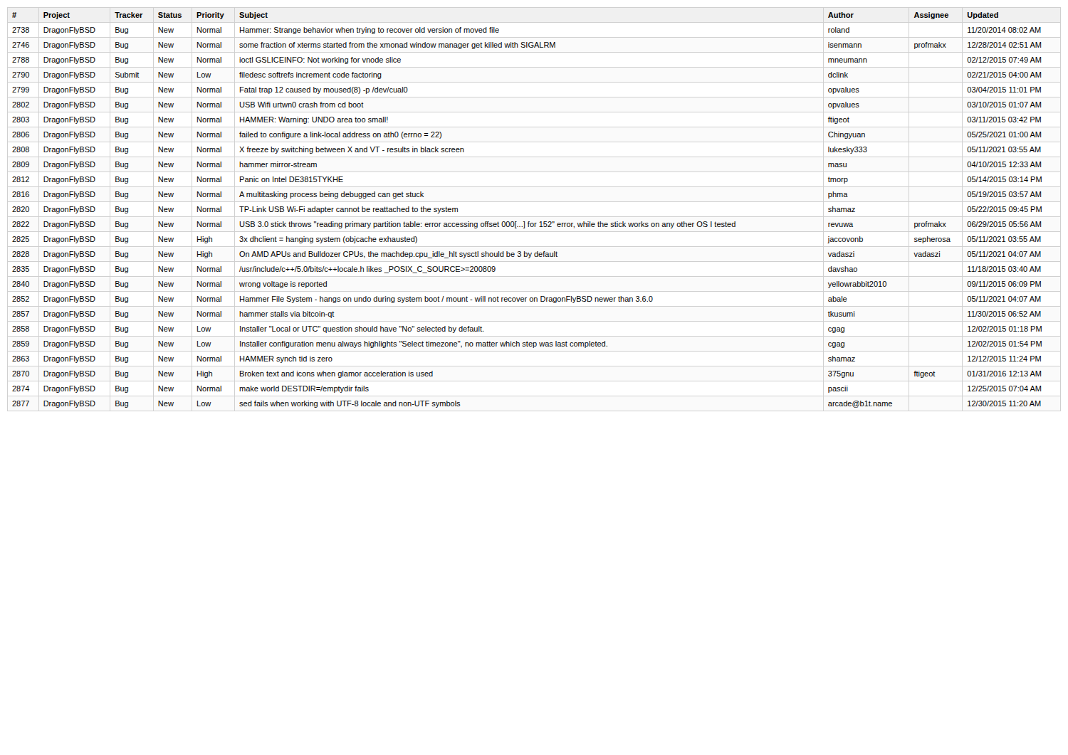| # | Project | Tracker | Status | Priority | Subject | Author | Assignee | Updated |
| --- | --- | --- | --- | --- | --- | --- | --- | --- |
| 2738 | DragonFlyBSD | Bug | New | Normal | Hammer: Strange behavior when trying to recover old version of moved file | roland | | 11/20/2014 08:02 AM |
| 2746 | DragonFlyBSD | Bug | New | Normal | some fraction of xterms started from the xmonad window manager get killed with SIGALRM | isenmann | profmakx | 12/28/2014 02:51 AM |
| 2788 | DragonFlyBSD | Bug | New | Normal | ioctl GSLICEINFO: Not working for vnode slice | mneumann | | 02/12/2015 07:49 AM |
| 2790 | DragonFlyBSD | Submit | New | Low | filedesc softrefs increment code factoring | dclink | | 02/21/2015 04:00 AM |
| 2799 | DragonFlyBSD | Bug | New | Normal | Fatal trap 12 caused by moused(8) -p /dev/cual0 | opvalues | | 03/04/2015 11:01 PM |
| 2802 | DragonFlyBSD | Bug | New | Normal | USB Wifi urtwn0 crash from cd boot | opvalues | | 03/10/2015 01:07 AM |
| 2803 | DragonFlyBSD | Bug | New | Normal | HAMMER: Warning: UNDO area too small! | ftigeot | | 03/11/2015 03:42 PM |
| 2806 | DragonFlyBSD | Bug | New | Normal | failed to configure a link-local address on ath0 (errno = 22) | Chingyuan | | 05/25/2021 01:00 AM |
| 2808 | DragonFlyBSD | Bug | New | Normal | X freeze by switching between X and VT - results in black screen | lukesky333 | | 05/11/2021 03:55 AM |
| 2809 | DragonFlyBSD | Bug | New | Normal | hammer mirror-stream | masu | | 04/10/2015 12:33 AM |
| 2812 | DragonFlyBSD | Bug | New | Normal | Panic on Intel DE3815TYKHE | tmorp | | 05/14/2015 03:14 PM |
| 2816 | DragonFlyBSD | Bug | New | Normal | A multitasking process being debugged can get stuck | phma | | 05/19/2015 03:57 AM |
| 2820 | DragonFlyBSD | Bug | New | Normal | TP-Link USB Wi-Fi adapter cannot be reattached to the system | shamaz | | 05/22/2015 09:45 PM |
| 2822 | DragonFlyBSD | Bug | New | Normal | USB 3.0 stick throws "reading primary partition table: error accessing offset 000[...] for 152" error, while the stick works on any other OS I tested | revuwa | profmakx | 06/29/2015 05:56 AM |
| 2825 | DragonFlyBSD | Bug | New | High | 3x dhclient = hanging system (objcache exhausted) | jaccovonb | sepherosa | 05/11/2021 03:55 AM |
| 2828 | DragonFlyBSD | Bug | New | High | On AMD APUs and Bulldozer CPUs, the machdep.cpu_idle_hlt sysctl should be 3 by default | vadaszi | vadaszi | 05/11/2021 04:07 AM |
| 2835 | DragonFlyBSD | Bug | New | Normal | /usr/include/c++/5.0/bits/c++locale.h likes _POSIX_C_SOURCE>=200809 | davshao | | 11/18/2015 03:40 AM |
| 2840 | DragonFlyBSD | Bug | New | Normal | wrong voltage is reported | yellowrabbit2010 | | 09/11/2015 06:09 PM |
| 2852 | DragonFlyBSD | Bug | New | Normal | Hammer File System - hangs on undo during system boot / mount - will not recover on DragonFlyBSD newer than 3.6.0 | abale | | 05/11/2021 04:07 AM |
| 2857 | DragonFlyBSD | Bug | New | Normal | hammer stalls via bitcoin-qt | tkusumi | | 11/30/2015 06:52 AM |
| 2858 | DragonFlyBSD | Bug | New | Low | Installer "Local or UTC" question should have "No" selected by default. | cgag | | 12/02/2015 01:18 PM |
| 2859 | DragonFlyBSD | Bug | New | Low | Installer configuration menu always highlights "Select timezone", no matter which step was last completed. | cgag | | 12/02/2015 01:54 PM |
| 2863 | DragonFlyBSD | Bug | New | Normal | HAMMER synch tid is zero | shamaz | | 12/12/2015 11:24 PM |
| 2870 | DragonFlyBSD | Bug | New | High | Broken text and icons when glamor acceleration is used | 375gnu | ftigeot | 01/31/2016 12:13 AM |
| 2874 | DragonFlyBSD | Bug | New | Normal | make world DESTDIR=/emptydir fails | pascii | | 12/25/2015 07:04 AM |
| 2877 | DragonFlyBSD | Bug | New | Low | sed fails when working with UTF-8 locale and non-UTF symbols | arcade@b1t.name | | 12/30/2015 11:20 AM |